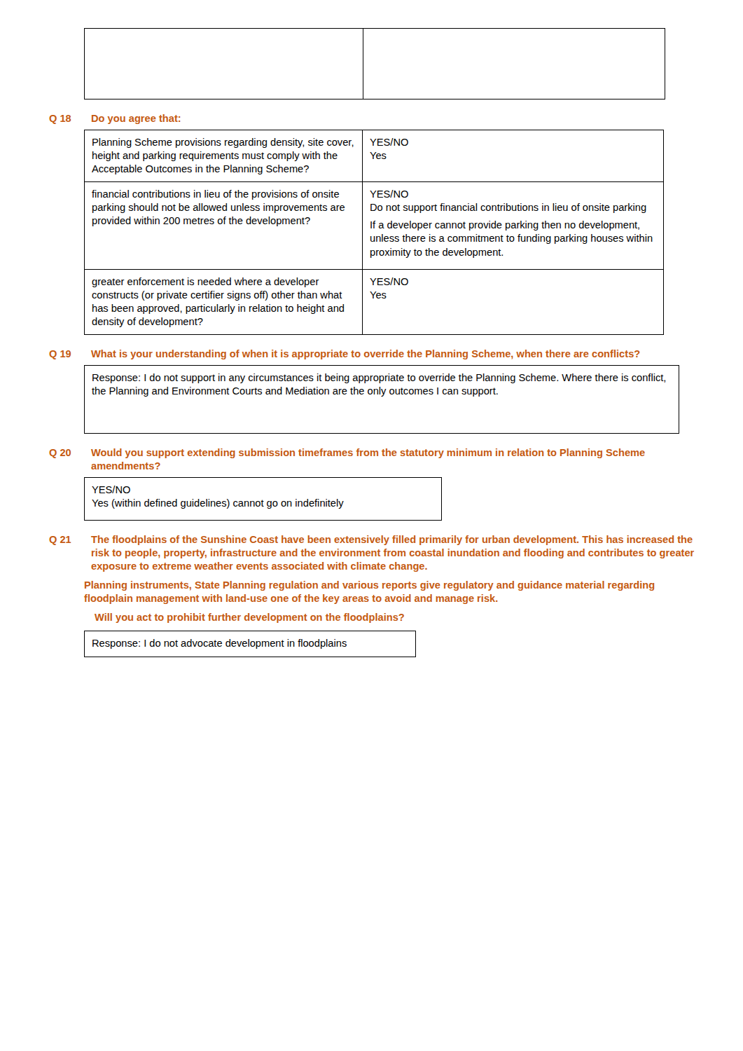Q 18
Do you agree that:
| Planning Scheme provisions regarding density, site cover, height and parking requirements must comply with the Acceptable Outcomes in the Planning Scheme? | YES/NO Yes |
| financial contributions in lieu of the provisions of onsite parking should not be allowed unless improvements are provided within 200 metres of the development? | YES/NO Do not support financial contributions in lieu of onsite parking If a developer cannot provide parking then no development, unless there is a commitment to funding parking houses within proximity to the development. |
| greater enforcement is needed where a developer constructs (or private certifier signs off) other than what has been approved, particularly in relation to height and density of development? | YES/NO Yes |
Q 19
What is your understanding of when it is appropriate to override the Planning Scheme, when there are conflicts?
Response: I do not support in any circumstances it being appropriate to override the Planning Scheme. Where there is conflict, the Planning and Environment Courts and Mediation are the only outcomes I can support.
Q 20
Would you support extending submission timeframes from the statutory minimum in relation to Planning Scheme amendments?
YES/NO
Yes (within defined guidelines) cannot go on indefinitely
Q 21
The floodplains of the Sunshine Coast have been extensively filled primarily for urban development. This has increased the risk to people, property, infrastructure and the environment from coastal inundation and flooding and contributes to greater exposure to extreme weather events associated with climate change.
Planning instruments, State Planning regulation and various reports give regulatory and guidance material regarding floodplain management with land-use one of the key areas to avoid and manage risk.
Will you act to prohibit further development on the floodplains?
Response: I do not advocate development in floodplains